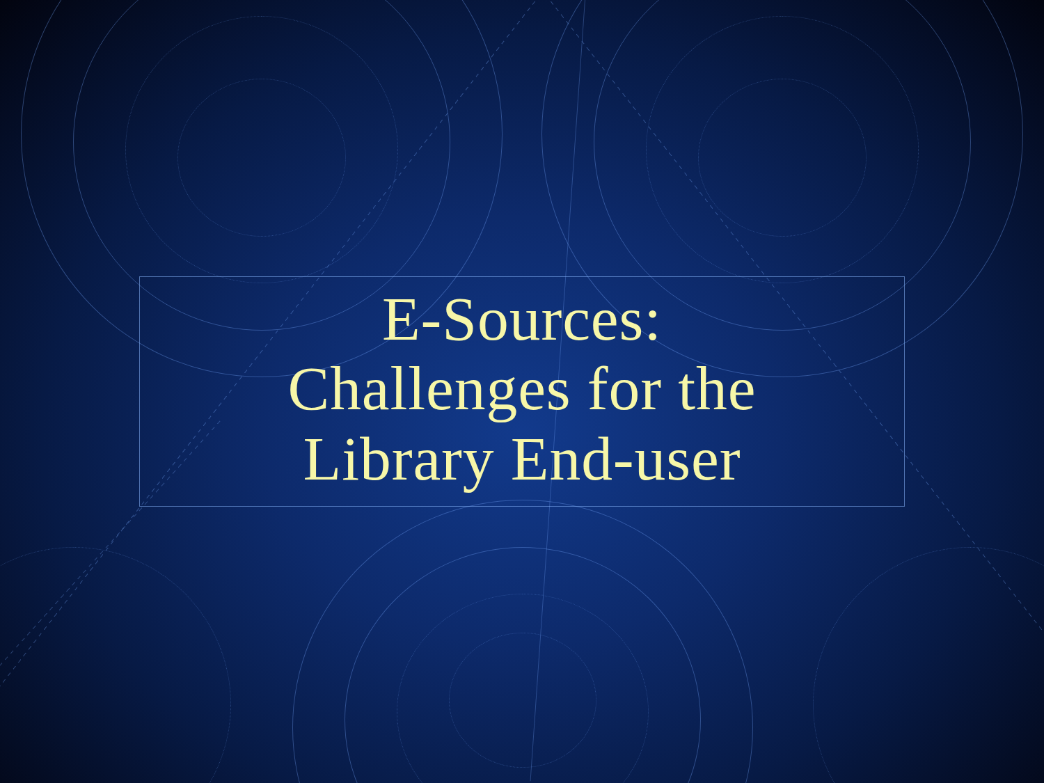E-Sources:
Challenges for the
Library End-user